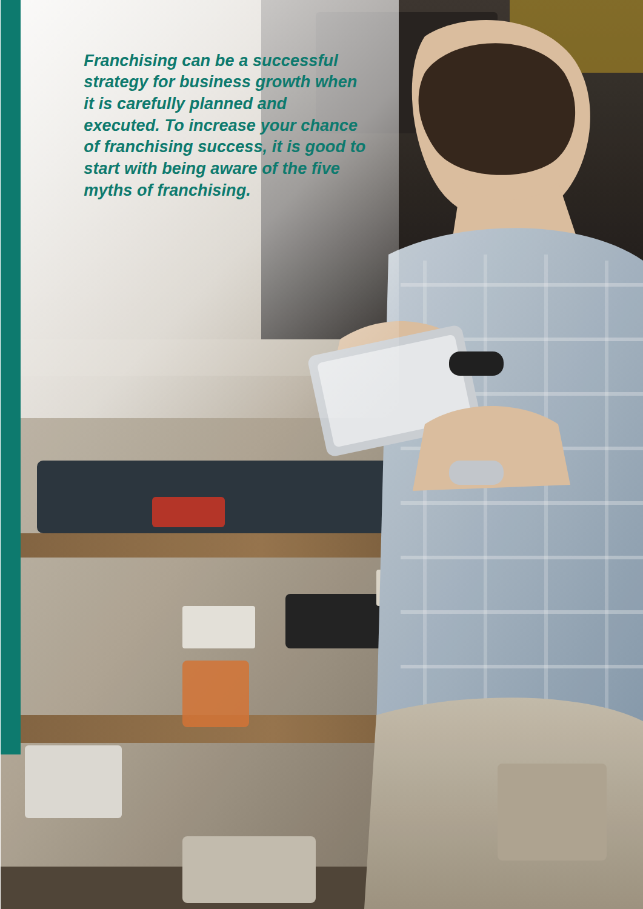Franchising can be a successful strategy for business growth when it is carefully planned and executed. To increase your chance of franchising success, it is good to start with being aware of the five myths of franchising.